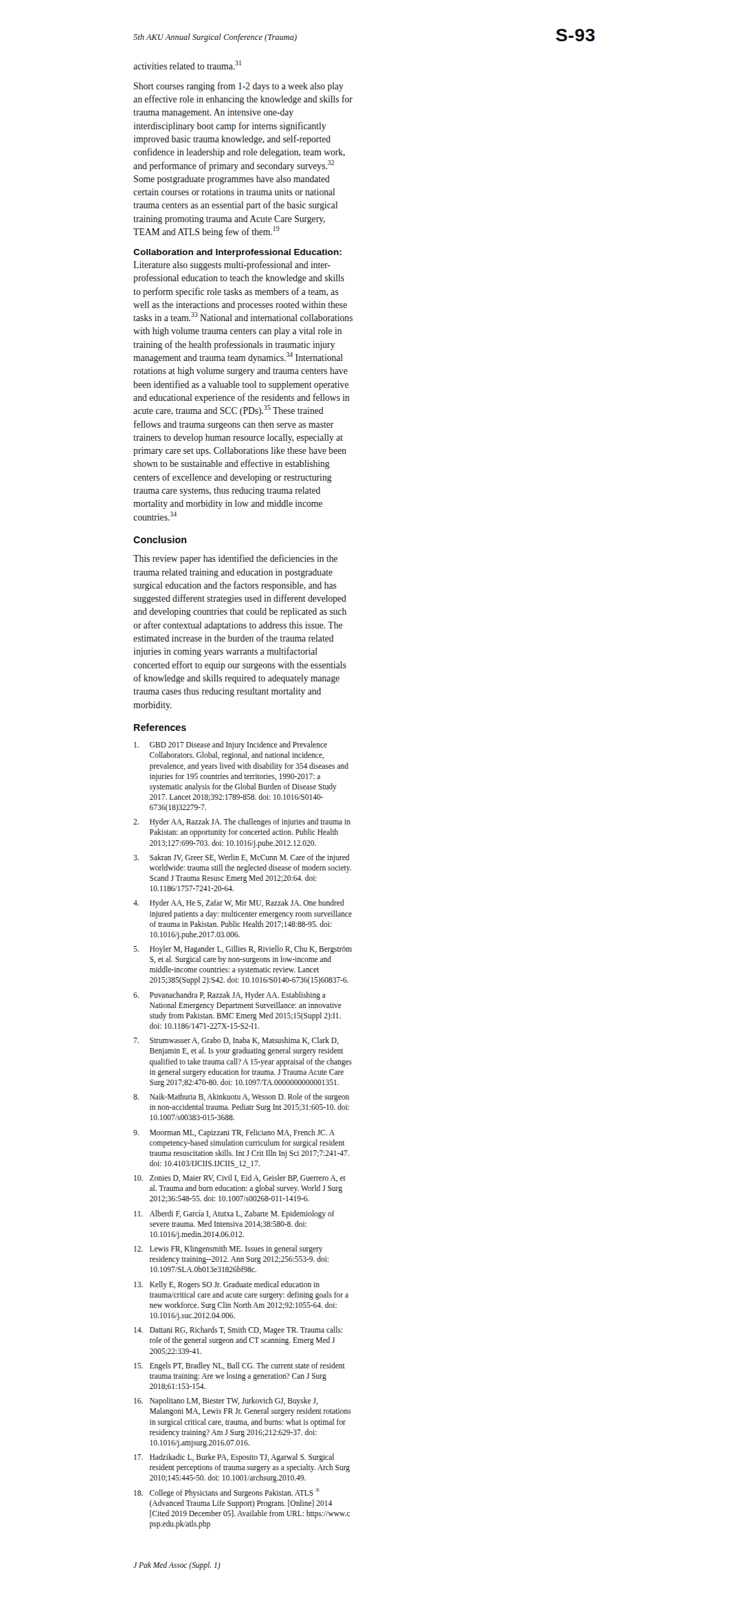5th AKU Annual Surgical Conference (Trauma)
S-93
activities related to trauma.31
Short courses ranging from 1-2 days to a week also play an effective role in enhancing the knowledge and skills for trauma management. An intensive one-day interdisciplinary boot camp for interns significantly improved basic trauma knowledge, and self-reported confidence in leadership and role delegation, team work, and performance of primary and secondary surveys.32 Some postgraduate programmes have also mandated certain courses or rotations in trauma units or national trauma centers as an essential part of the basic surgical training promoting trauma and Acute Care Surgery, TEAM and ATLS being few of them.19
Collaboration and Interprofessional Education: Literature also suggests multi-professional and inter-professional education to teach the knowledge and skills to perform specific role tasks as members of a team, as well as the interactions and processes rooted within these tasks in a team.33 National and international collaborations with high volume trauma centers can play a vital role in training of the health professionals in traumatic injury management and trauma team dynamics.34 International rotations at high volume surgery and trauma centers have been identified as a valuable tool to supplement operative and educational experience of the residents and fellows in acute care, trauma and SCC (PDs).35 These trained fellows and trauma surgeons can then serve as master trainers to develop human resource locally, especially at primary care set ups. Collaborations like these have been shown to be sustainable and effective in establishing centers of excellence and developing or restructuring trauma care systems, thus reducing trauma related mortality and morbidity in low and middle income countries.34
Conclusion
This review paper has identified the deficiencies in the trauma related training and education in postgraduate surgical education and the factors responsible, and has suggested different strategies used in different developed and developing countries that could be replicated as such or after contextual adaptations to address this issue. The estimated increase in the burden of the trauma related injuries in coming years warrants a multifactorial concerted effort to equip our surgeons with the essentials of knowledge and skills required to adequately manage trauma cases thus reducing resultant mortality and morbidity.
References
GBD 2017 Disease and Injury Incidence and Prevalence Collaborators. Global, regional, and national incidence, prevalence, and years lived with disability for 354 diseases and injuries for 195 countries and territories, 1990-2017: a systematic analysis for the Global Burden of Disease Study 2017. Lancet 2018;392:1789-858. doi: 10.1016/S0140-6736(18)32279-7.
Hyder AA, Razzak JA. The challenges of injuries and trauma in Pakistan: an opportunity for concerted action. Public Health 2013;127:699-703. doi: 10.1016/j.puhe.2012.12.020.
Sakran JV, Greer SE, Werlin E, McCunn M. Care of the injured worldwide: trauma still the neglected disease of modern society. Scand J Trauma Resusc Emerg Med 2012;20:64. doi: 10.1186/1757-7241-20-64.
Hyder AA, He S, Zafar W, Mir MU, Razzak JA. One hundred injured patients a day: multicenter emergency room surveillance of trauma in Pakistan. Public Health 2017;148:88-95. doi: 10.1016/j.puhe.2017.03.006.
Hoyler M, Hagander L, Gillies R, Riviello R, Chu K, Bergström S, et al. Surgical care by non-surgeons in low-income and middle-income countries: a systematic review. Lancet 2015;385(Suppl 2):S42. doi: 10.1016/S0140-6736(15)60837-6.
Puvanachandra P, Razzak JA, Hyder AA. Establishing a National Emergency Department Surveillance: an innovative study from Pakistan. BMC Emerg Med 2015;15(Suppl 2):I1. doi: 10.1186/1471-227X-15-S2-I1.
Strumwasser A, Grabo D, Inaba K, Matsushima K, Clark D, Benjamin E, et al. Is your graduating general surgery resident qualified to take trauma call? A 15-year appraisal of the changes in general surgery education for trauma. J Trauma Acute Care Surg 2017;82:470-80. doi: 10.1097/TA.0000000000001351.
Naik-Mathuria B, Akinkuotu A, Wesson D. Role of the surgeon in non-accidental trauma. Pediatr Surg Int 2015;31:605-10. doi: 10.1007/s00383-015-3688.
Moorman ML, Capizzani TR, Feliciano MA, French JC. A competency-based simulation curriculum for surgical resident trauma resuscitation skills. Int J Crit Illn Inj Sci 2017;7:241-47. doi: 10.4103/IJCIIS.IJCIIS_12_17.
Zonies D, Maier RV, Civil I, Eid A, Geisler BP, Guerrero A, et al. Trauma and burn education: a global survey. World J Surg 2012;36:548-55. doi: 10.1007/s00268-011-1419-6.
Alberdi F, García I, Atutxa L, Zabarte M. Epidemiology of severe trauma. Med Intensiva 2014;38:580-8. doi: 10.1016/j.medin.2014.06.012.
Lewis FR, Klingensmith ME. Issues in general surgery residency training--2012. Ann Surg 2012;256:553-9. doi: 10.1097/SLA.0b013e31826bf98c.
Kelly E, Rogers SO Jr. Graduate medical education in trauma/critical care and acute care surgery: defining goals for a new workforce. Surg Clin North Am 2012;92:1055-64. doi: 10.1016/j.suc.2012.04.006.
Dattani RG, Richards T, Smith CD, Magee TR. Trauma calls: role of the general surgeon and CT scanning. Emerg Med J 2005;22:339-41.
Engels PT, Bradley NL, Ball CG. The current state of resident trauma training: Are we losing a generation? Can J Surg 2018;61:153-154.
Napolitano LM, Biester TW, Jurkovich GJ, Buyske J, Malangoni MA, Lewis FR Jr. General surgery resident rotations in surgical critical care, trauma, and burns: what is optimal for residency training? Am J Surg 2016;212:629-37. doi: 10.1016/j.amjsurg.2016.07.016.
Hadzikadic L, Burke PA, Esposito TJ, Agarwal S. Surgical resident perceptions of trauma surgery as a specialty. Arch Surg 2010;145:445-50. doi: 10.1001/archsurg.2010.49.
College of Physicians and Surgeons Pakistan. ATLS ® (Advanced Trauma Life Support) Program. [Online] 2014 [Cited 2019 December 05]. Available from URL: https://www.cpsp.edu.pk/atls.php
J Pak Med Assoc (Suppl. 1)